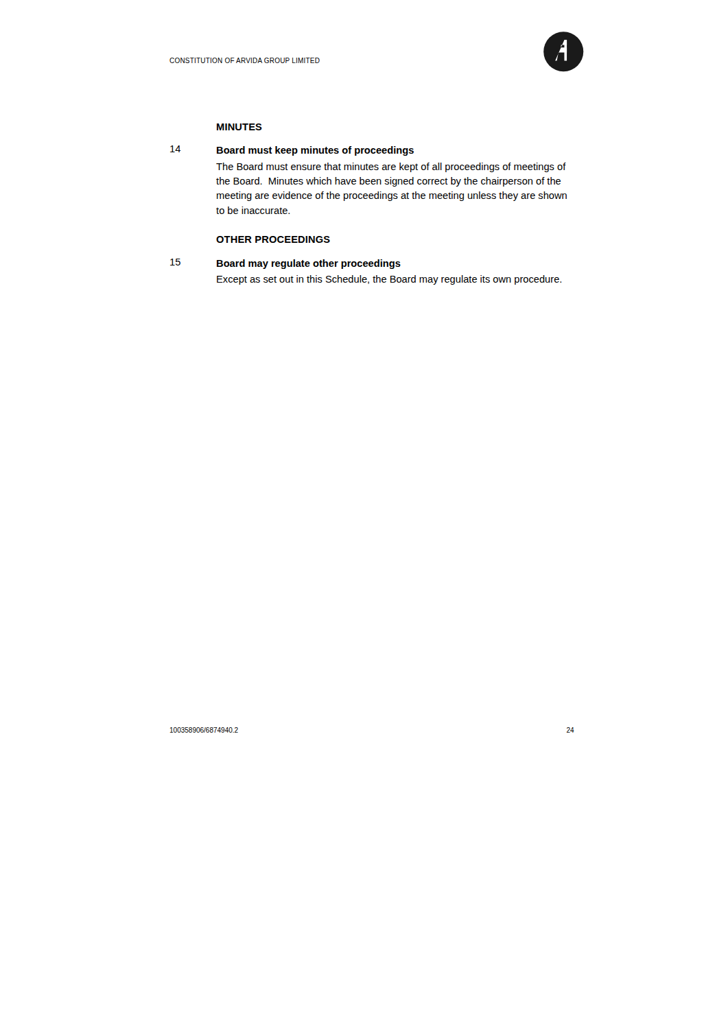Constitution of Arvida Group Limited
MINUTES
14
Board must keep minutes of proceedings
The Board must ensure that minutes are kept of all proceedings of meetings of the Board. Minutes which have been signed correct by the chairperson of the meeting are evidence of the proceedings at the meeting unless they are shown to be inaccurate.
OTHER PROCEEDINGS
15
Board may regulate other proceedings
Except as set out in this Schedule, the Board may regulate its own procedure.
100358906/6874940.2 24